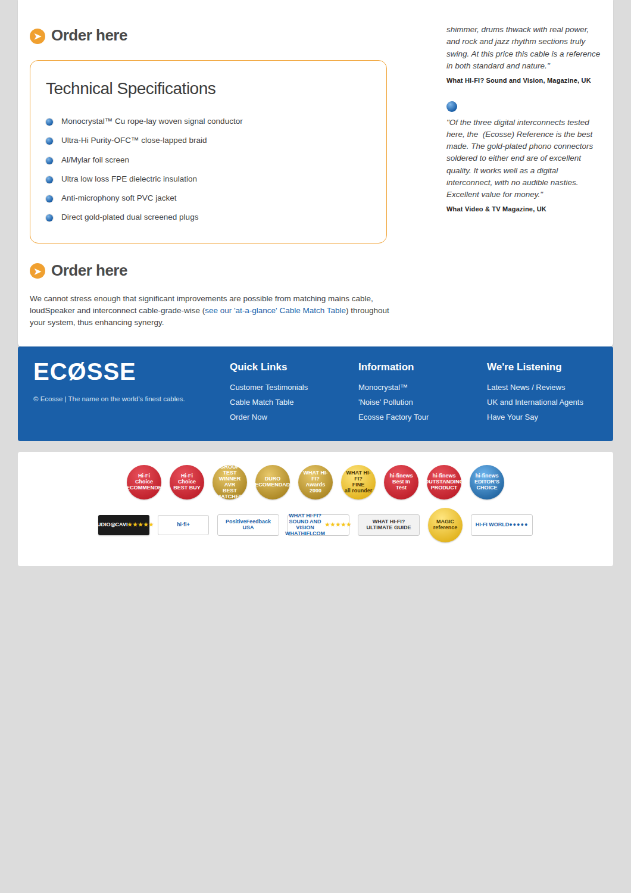➤Order here
Technical Specifications
Monocrystal™ Cu rope-lay woven signal conductor
Ultra-Hi Purity-OFC™ close-lapped braid
Al/Mylar foil screen
Ultra low loss FPE dielectric insulation
Anti-microphony soft PVC jacket
Direct gold-plated dual screened plugs
➤Order here
We cannot stress enough that significant improvements are possible from matching mains cable, loudSpeaker and interconnect cable-grade-wise (see our 'at-a-glance' Cable Match Table) throughout your system, thus enhancing synergy.
shimmer, drums thwack with real power, and rock and jazz rhythm sections truly swing. At this price this cable is a reference in both standard and nature."
What HI-FI? Sound and Vision, Magazine, UK
"Of the three digital interconnects tested here, the (Ecosse) Reference is the best made. The gold-plated phono connectors soldered to either end are of excellent quality. It works well as a digital interconnect, with no audible nasties. Excellent value for money."
What Video & TV Magazine, UK
ECØSSE
© Ecosse | The name on the world’s finest cables.
Quick Links
Customer Testimonials
Cable Match Table
Order Now
Information
Monocrystal™
'Noise' Pollution
Ecosse Factory Tour
We're Listening
Latest News / Reviews
UK and International Agents
Have Your Say
Hi-Fi
Choice
RECOMMENDED
Hi-Fi
Choice
BEST BUY
GROUP TEST WINNER
AVR
BEST MATCHED
DURO
RECOMENDADO
WHAT HI-FI?
Awards
2000
WHAT HI-FI?
FINE
all rounder
hi-finews
Best In Test
hi-finews
OUTSTANDING
PRODUCT
hi-finews
EDITOR'S
CHOICE
AUDIO◎CAVI
★★★★★
hi·fi+
PositiveFeedback
USA
WHAT HI-FI?
SOUND AND VISION
WHATHIFI.COM ★★★★★
WHAT HI-FI?
ULTIMATE GUIDE
MAGIC
reference
HI-FI WORLD
●●●●●